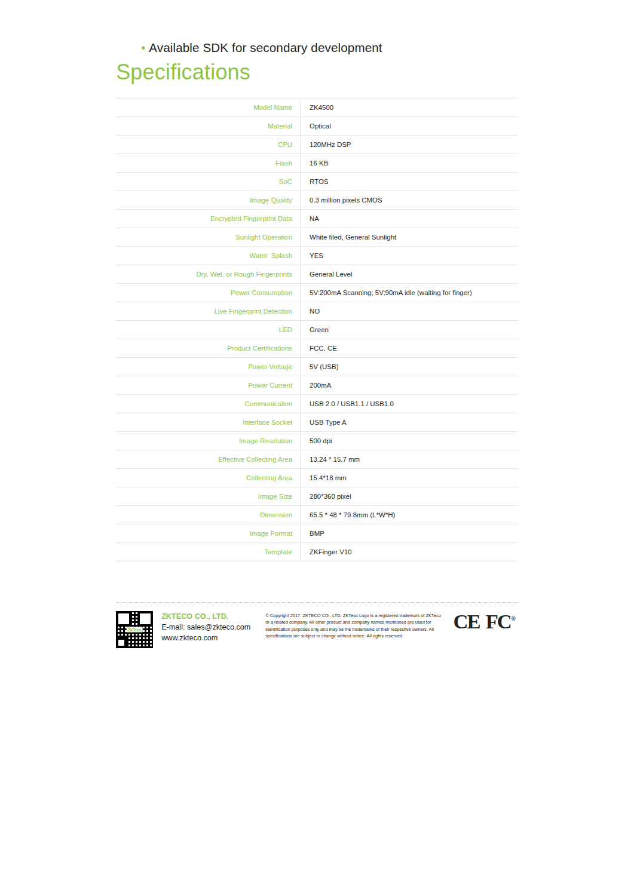•Available SDK for secondary development
Specifications
| Model Name | ZK4500 |
| Material | Optical |
| CPU | 120MHz DSP |
| Flash | 16 KB |
| SoC | RTOS |
| Image Quality | 0.3 million pixels CMOS |
| Encrypted Fingerprint Data | NA |
| Sunlight Operation | White filed, General Sunlight |
| Water Splash | YES |
| Dry, Wet, or Rough Fingerprints | General Level |
| Power Consumption | 5V:200mA Scanning; 5V:90mA idle (waiting for finger) |
| Live Fingerprint Detection | NO |
| LED | Green |
| Product Certifications | FCC, CE |
| Power Voltage | 5V (USB) |
| Power Current | 200mA |
| Communication | USB 2.0 / USB1.1 / USB1.0 |
| Interface Socket | USB Type A |
| Image Resolution | 500 dpi |
| Effective Collecting Area | 13.24 * 15.7 mm |
| Collecting Area | 15.4*18 mm |
| Image Size | 280*360 pixel |
| Dimension | 65.5 * 48 * 79.8mm (L*W*H) |
| Image Format | BMP |
| Template | ZKFinger V10 |
ZKTeco
ZKTECO CO., LTD.
E-mail: sales@zkteco.com
www.zkteco.com
© Copyright 2017. ZKTECO CO., LTD. ZKTeco Logo is a registered trademark of ZKTeco or a related company. All other product and company names mentioned are used for identification purposes only and may be the trademarks of their respective owners. All specifications are subject to change without notice. All rights reserved.
CE FC®